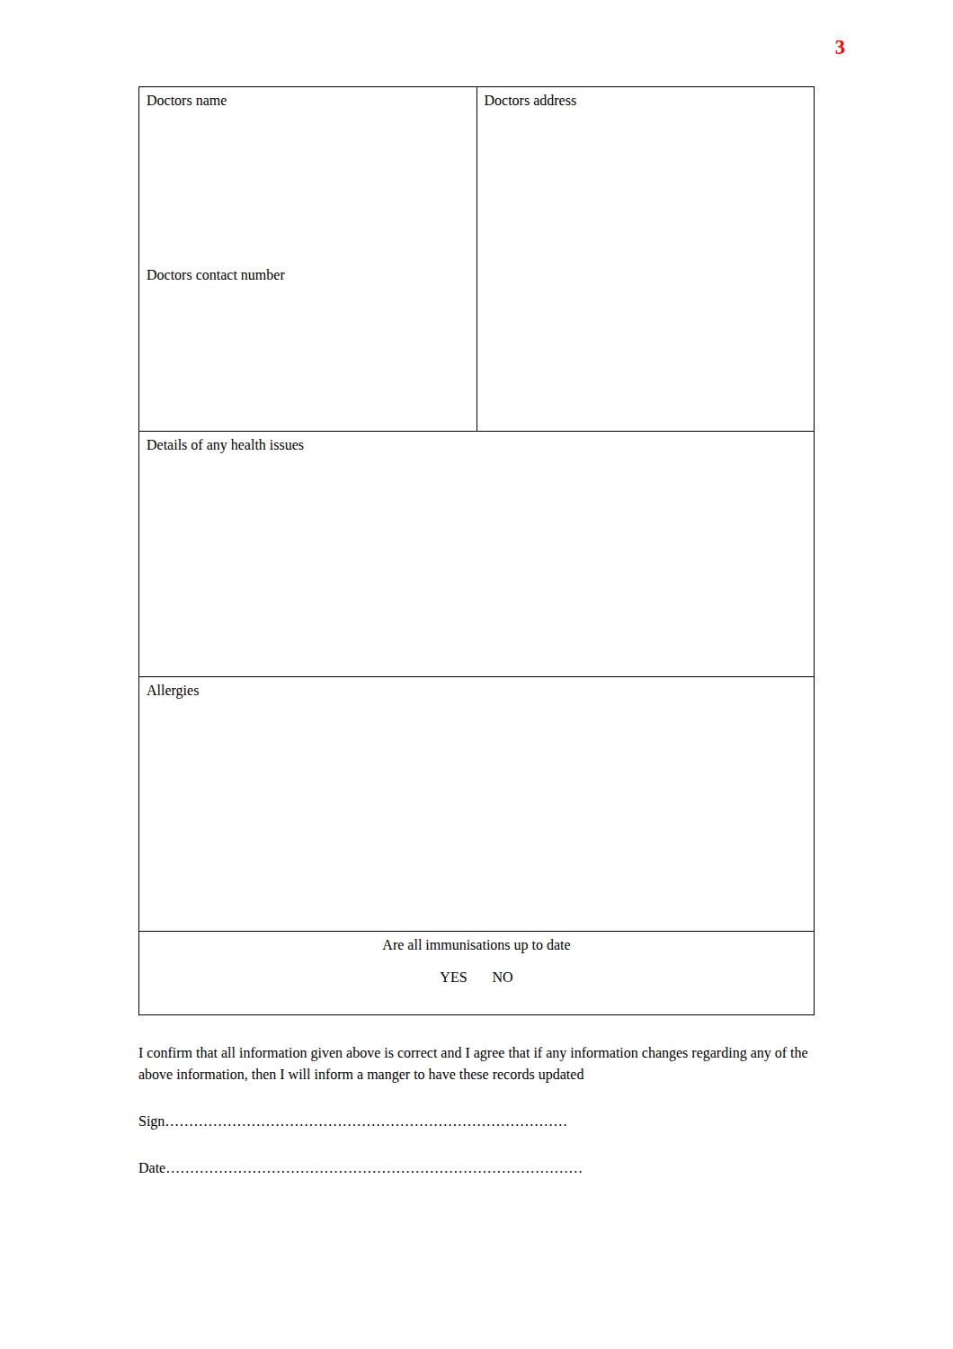3
| Doctors name Doctors contact number | Doctors address |
| Details of any health issues |
| Allergies |
| Are all immunisations up to date YES NO |
I confirm that all information given above is correct and I agree that if any information changes regarding any of the above information, then I will inform a manger to have these records updated
Sign…………………………………………………………………………
Date……………………………………………………………………………